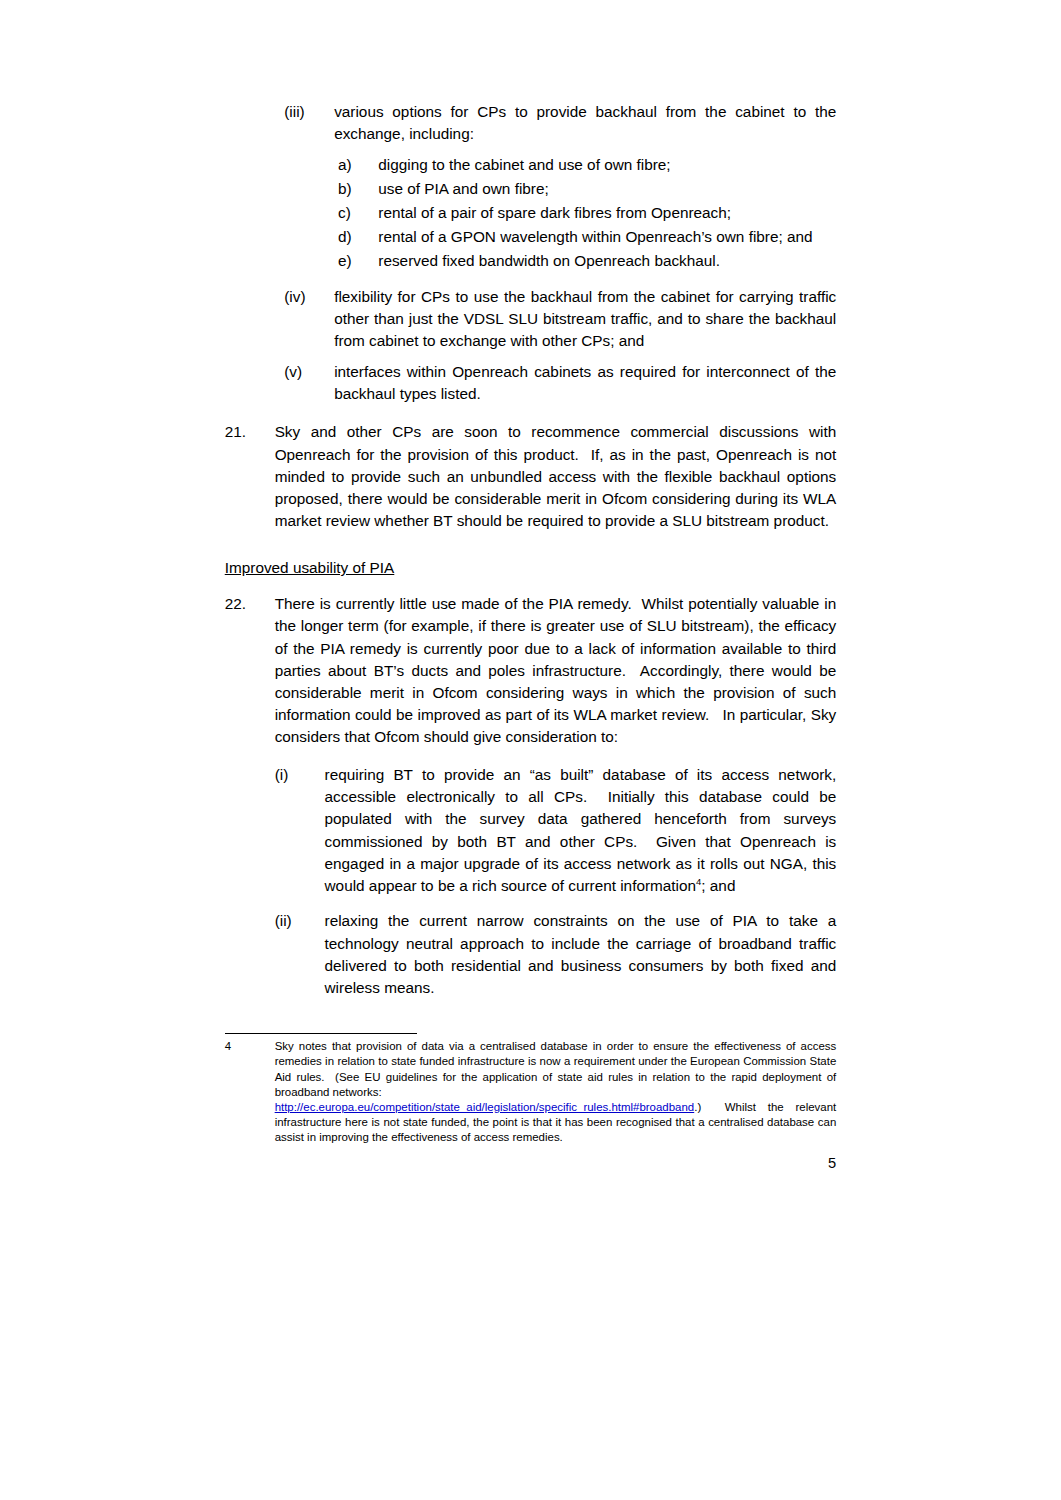(iii)
various options for CPs to provide backhaul from the cabinet to the exchange, including:
a)
digging to the cabinet and use of own fibre;
b)
use of PIA and own fibre;
c)
rental of a pair of spare dark fibres from Openreach;
d)
rental of a GPON wavelength within Openreach’s own fibre; and
e)
reserved fixed bandwidth on Openreach backhaul.
(iv)
flexibility for CPs to use the backhaul from the cabinet for carrying traffic other than just the VDSL SLU bitstream traffic, and to share the backhaul from cabinet to exchange with other CPs; and
(v)
interfaces within Openreach cabinets as required for interconnect of the backhaul types listed.
21.
Sky and other CPs are soon to recommence commercial discussions with Openreach for the provision of this product. If, as in the past, Openreach is not minded to provide such an unbundled access with the flexible backhaul options proposed, there would be considerable merit in Ofcom considering during its WLA market review whether BT should be required to provide a SLU bitstream product.
Improved usability of PIA
22.
There is currently little use made of the PIA remedy. Whilst potentially valuable in the longer term (for example, if there is greater use of SLU bitstream), the efficacy of the PIA remedy is currently poor due to a lack of information available to third parties about BT’s ducts and poles infrastructure. Accordingly, there would be considerable merit in Ofcom considering ways in which the provision of such information could be improved as part of its WLA market review. In particular, Sky considers that Ofcom should give consideration to:
(i)
requiring BT to provide an “as built” database of its access network, accessible electronically to all CPs. Initially this database could be populated with the survey data gathered henceforth from surveys commissioned by both BT and other CPs. Given that Openreach is engaged in a major upgrade of its access network as it rolls out NGA, this would appear to be a rich source of current information4; and
(ii)
relaxing the current narrow constraints on the use of PIA to take a technology neutral approach to include the carriage of broadband traffic delivered to both residential and business consumers by both fixed and wireless means.
4
Sky notes that provision of data via a centralised database in order to ensure the effectiveness of access remedies in relation to state funded infrastructure is now a requirement under the European Commission State Aid rules. (See EU guidelines for the application of state aid rules in relation to the rapid deployment of broadband networks:
http://ec.europa.eu/competition/state_aid/legislation/specific_rules.html#broadband.) Whilst the relevant infrastructure here is not state funded, the point is that it has been recognised that a centralised database can assist in improving the effectiveness of access remedies.
5